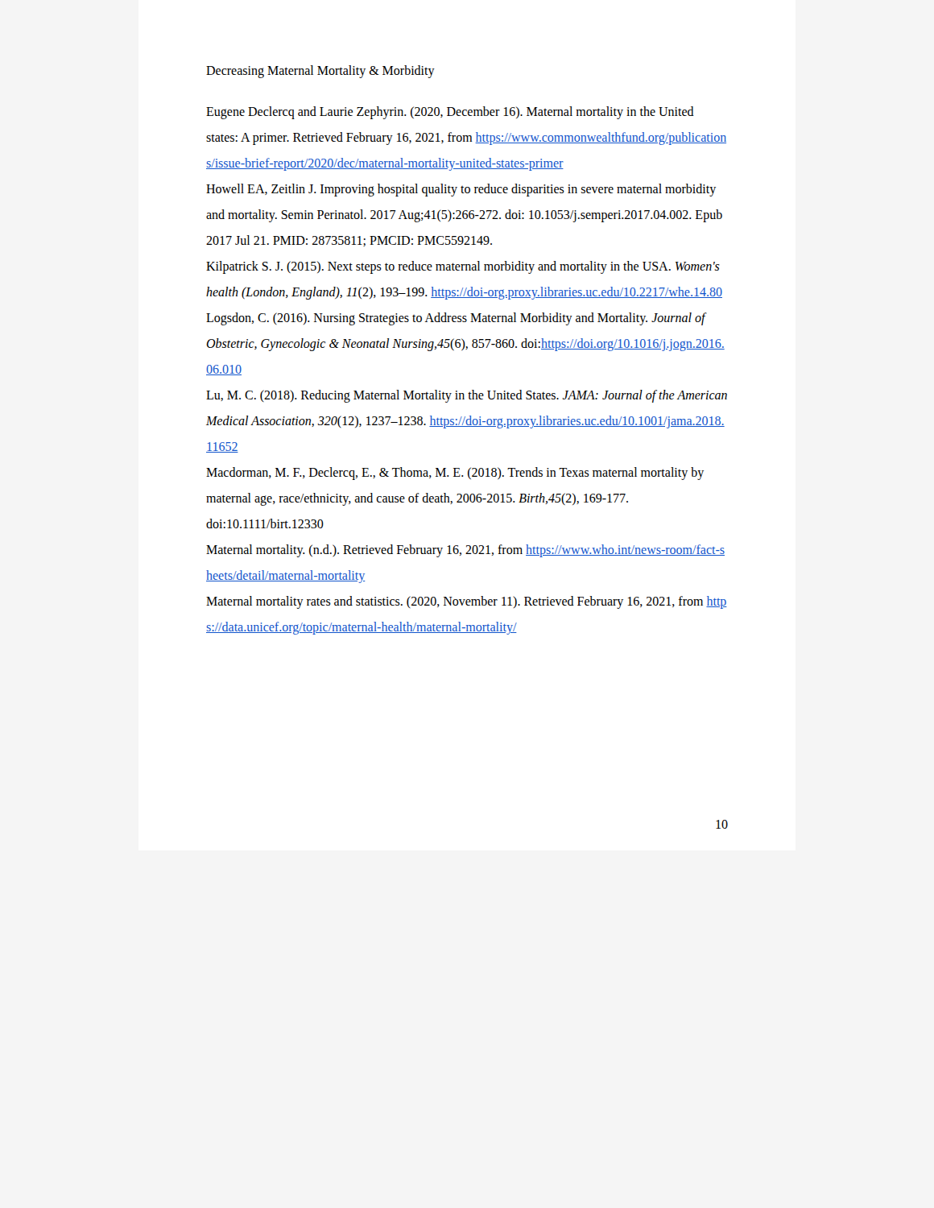Decreasing Maternal Mortality & Morbidity
Eugene Declercq and Laurie Zephyrin. (2020, December 16). Maternal mortality in the United states: A primer. Retrieved February 16, 2021, from https://www.commonwealthfund.org/publications/issue-brief-report/2020/dec/maternal-mortality-united-states-primer
Howell EA, Zeitlin J. Improving hospital quality to reduce disparities in severe maternal morbidity and mortality. Semin Perinatol. 2017 Aug;41(5):266-272. doi: 10.1053/j.semperi.2017.04.002. Epub 2017 Jul 21. PMID: 28735811; PMCID: PMC5592149.
Kilpatrick S. J. (2015). Next steps to reduce maternal morbidity and mortality in the USA. Women's health (London, England), 11(2), 193–199. https://doi-org.proxy.libraries.uc.edu/10.2217/whe.14.80
Logsdon, C. (2016). Nursing Strategies to Address Maternal Morbidity and Mortality. Journal of Obstetric, Gynecologic & Neonatal Nursing,45(6), 857-860. doi:https://doi.org/10.1016/j.jogn.2016.06.010
Lu, M. C. (2018). Reducing Maternal Mortality in the United States. JAMA: Journal of the American Medical Association, 320(12), 1237–1238. https://doi-org.proxy.libraries.uc.edu/10.1001/jama.2018.11652
Macdorman, M. F., Declercq, E., & Thoma, M. E. (2018). Trends in Texas maternal mortality by maternal age, race/ethnicity, and cause of death, 2006-2015. Birth,45(2), 169-177. doi:10.1111/birt.12330
Maternal mortality. (n.d.). Retrieved February 16, 2021, from https://www.who.int/news-room/fact-sheets/detail/maternal-mortality
Maternal mortality rates and statistics. (2020, November 11). Retrieved February 16, 2021, from https://data.unicef.org/topic/maternal-health/maternal-mortality/
10